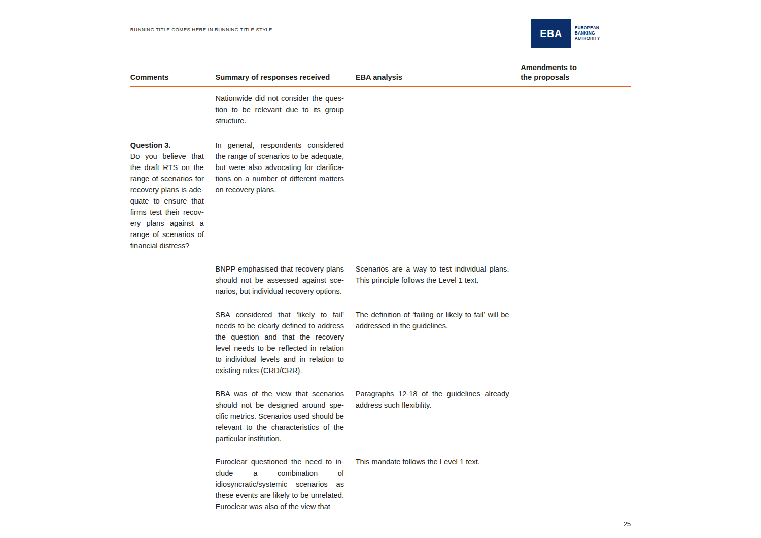Running title comes here in running title style
EBA
EUROPEAN BANKING AUTHORITY
| Comments | Summary of responses received | EBA analysis | Amendments to the proposals |
| --- | --- | --- | --- |
| | Nationwide did not consider the question to be relevant due to its group structure. | | |
| Question 3. Do you believe that the draft RTS on the range of scenarios for recovery plans is adequate to ensure that firms test their recovery plans against a range of scenarios of financial distress? | In general, respondents considered the range of scenarios to be adequate, but were also advocating for clarifications on a number of different matters on recovery plans. | | |
| | BNPP emphasised that recovery plans should not be assessed against scenarios, but individual recovery options. | Scenarios are a way to test individual plans. This principle follows the Level 1 text. | |
| | SBA considered that ‘likely to fail’ needs to be clearly defined to address the question and that the recovery level needs to be reflected in relation to individual levels and in relation to existing rules (CRD/CRR). | The definition of ‘failing or likely to fail’ will be addressed in the guidelines. | |
| | BBA was of the view that scenarios should not be designed around specific metrics. Scenarios used should be relevant to the characteristics of the particular institution. | Paragraphs 12-18 of the guidelines already address such flexibility. | |
| | Euroclear questioned the need to include a combination of idiosyncratic/systemic scenarios as these events are likely to be unrelated. Euroclear was also of the view that | This mandate follows the Level 1 text. | |
25